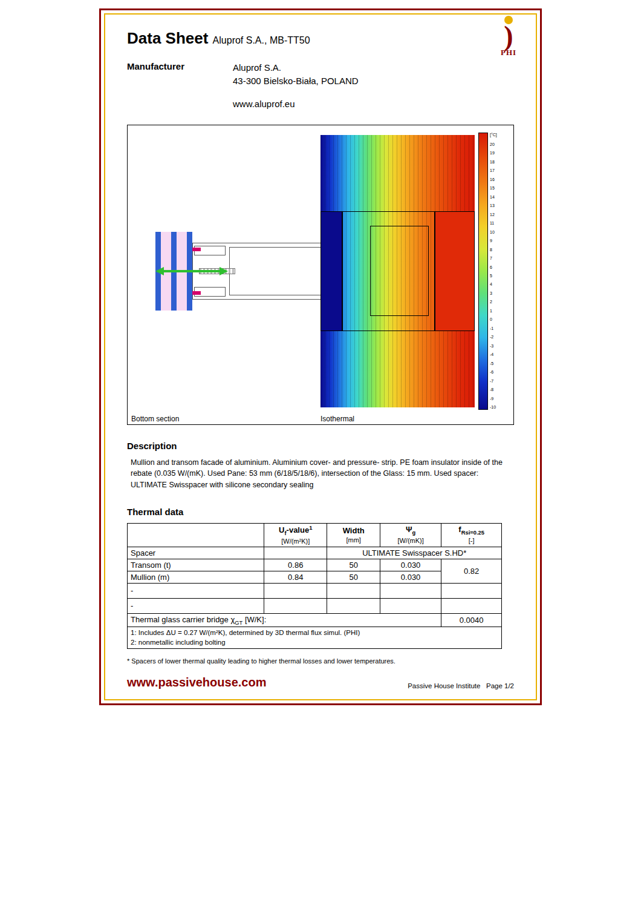)
PHI
Data Sheet Aluprof S.A., MB-TT50
Manufacturer
Aluprof S.A.
43-300 Bielsko-Biała, POLAND
www.aluprof.eu
[°C] 2019181716 1514131211 109876 54321 0-1-2-3-4 -5-6-7-8-9 -10
Bottom section Isothermal
Description
Mullion and transom facade of aluminium. Aluminium cover- and pressure- strip. PE foam insulator inside of the rebate (0.035 W/(mK). Used Pane: 53 mm (6/18/5/18/6), intersection of the Glass: 15 mm. Used spacer: ULTIMATE Swisspacer with silicone secondary sealing
Thermal data
| | U f -value 1 [W/(m²K)] | Width [mm] | Ψ g [W/(mK)] | f Rsi=0.25 [-] |
| --- | --- | --- | --- | --- |
| Spacer | | ULTIMATE Swisspacer S.HD* |
| Transom (t) | 0.86 | 50 | 0.030 | 0.82 |
| Mullion (m) | 0.84 | 50 | 0.030 |
| - | | | | |
| - | | | | |
| Thermal glass carrier bridge χ GT [W/K]: | 0.0040 |
| 1: Includes ΔU = 0.27 W/(m²K), determined by 3D thermal flux simul. (PHI) 2: nonmetallic including bolting |
* Spacers of lower thermal quality leading to higher thermal losses and lower temperatures.
www.passivehouse.com
Passive House Institute Page 1/2